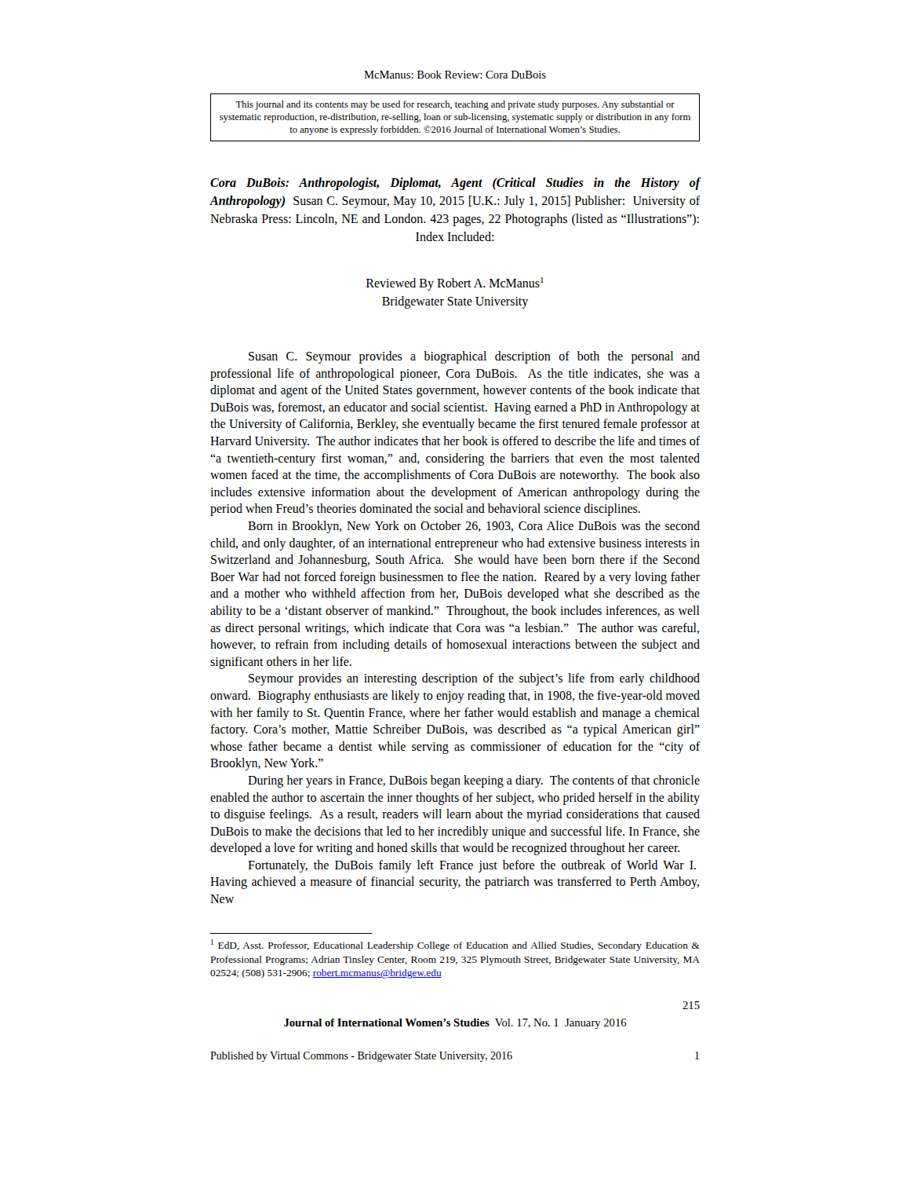McManus: Book Review: Cora DuBois
This journal and its contents may be used for research, teaching and private study purposes. Any substantial or systematic reproduction, re-distribution, re-selling, loan or sub-licensing, systematic supply or distribution in any form to anyone is expressly forbidden. ©2016 Journal of International Women’s Studies.
Cora DuBois: Anthropologist, Diplomat, Agent (Critical Studies in the History of Anthropology) Susan C. Seymour, May 10, 2015 [U.K.: July 1, 2015] Publisher: University of Nebraska Press: Lincoln, NE and London. 423 pages, 22 Photographs (listed as “Illustrations”): Index Included:
Reviewed By Robert A. McManus1
Bridgewater State University
Susan C. Seymour provides a biographical description of both the personal and professional life of anthropological pioneer, Cora DuBois. As the title indicates, she was a diplomat and agent of the United States government, however contents of the book indicate that DuBois was, foremost, an educator and social scientist. Having earned a PhD in Anthropology at the University of California, Berkley, she eventually became the first tenured female professor at Harvard University. The author indicates that her book is offered to describe the life and times of “a twentieth-century first woman,” and, considering the barriers that even the most talented women faced at the time, the accomplishments of Cora DuBois are noteworthy. The book also includes extensive information about the development of American anthropology during the period when Freud’s theories dominated the social and behavioral science disciplines.
Born in Brooklyn, New York on October 26, 1903, Cora Alice DuBois was the second child, and only daughter, of an international entrepreneur who had extensive business interests in Switzerland and Johannesburg, South Africa. She would have been born there if the Second Boer War had not forced foreign businessmen to flee the nation. Reared by a very loving father and a mother who withheld affection from her, DuBois developed what she described as the ability to be a ‘distant observer of mankind.” Throughout, the book includes inferences, as well as direct personal writings, which indicate that Cora was “a lesbian.” The author was careful, however, to refrain from including details of homosexual interactions between the subject and significant others in her life.
Seymour provides an interesting description of the subject’s life from early childhood onward. Biography enthusiasts are likely to enjoy reading that, in 1908, the five-year-old moved with her family to St. Quentin France, where her father would establish and manage a chemical factory. Cora’s mother, Mattie Schreiber DuBois, was described as “a typical American girl” whose father became a dentist while serving as commissioner of education for the “city of Brooklyn, New York.”
During her years in France, DuBois began keeping a diary. The contents of that chronicle enabled the author to ascertain the inner thoughts of her subject, who prided herself in the ability to disguise feelings. As a result, readers will learn about the myriad considerations that caused DuBois to make the decisions that led to her incredibly unique and successful life. In France, she developed a love for writing and honed skills that would be recognized throughout her career.
Fortunately, the DuBois family left France just before the outbreak of World War I. Having achieved a measure of financial security, the patriarch was transferred to Perth Amboy, New
1 EdD, Asst. Professor, Educational Leadership College of Education and Allied Studies, Secondary Education & Professional Programs; Adrian Tinsley Center, Room 219, 325 Plymouth Street, Bridgewater State University, MA 02524; (508) 531-2906; robert.mcmanus@bridgew.edu
215
Journal of International Women’s Studies Vol. 17, No. 1 January 2016
Published by Virtual Commons - Bridgewater State University, 2016
1